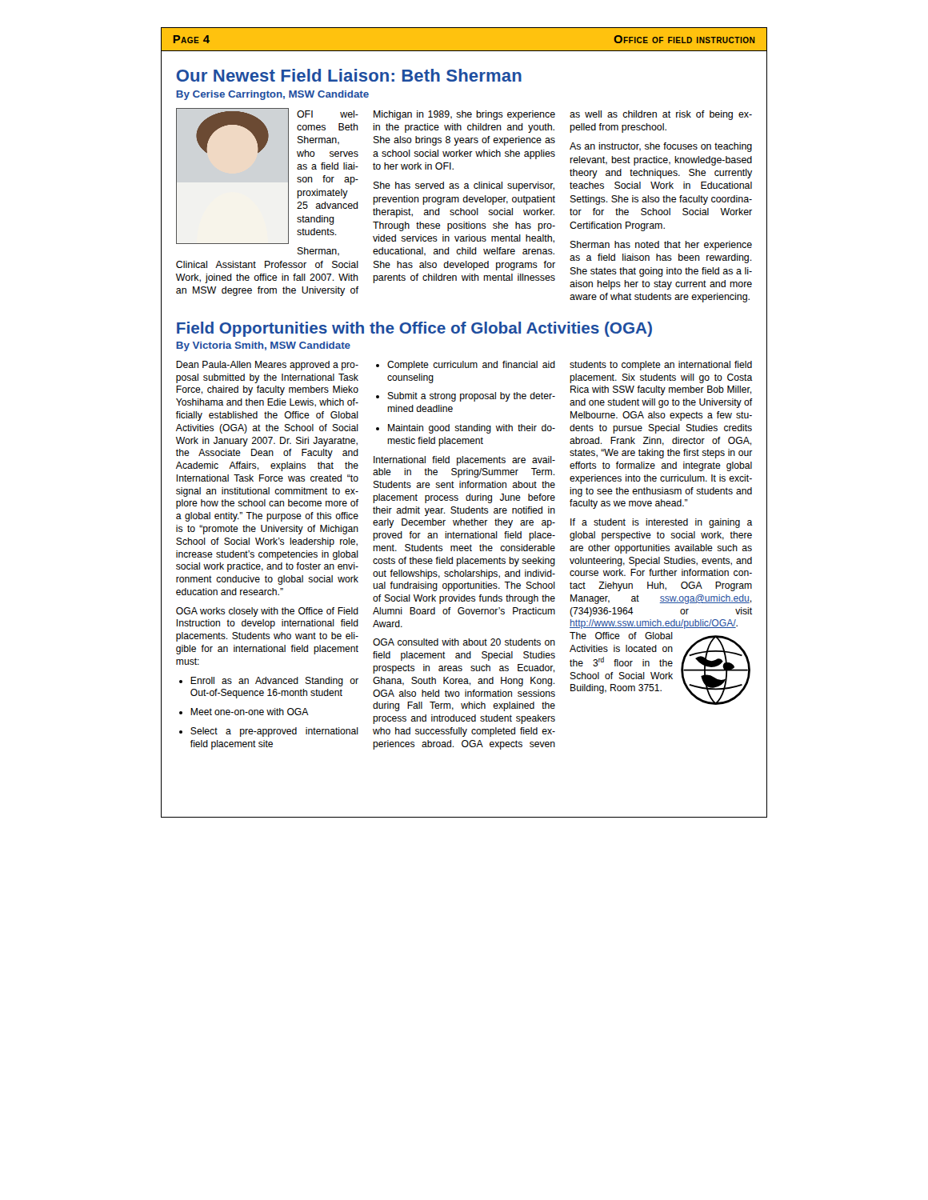Page 4
Office of field instruction
Our Newest Field Liaison: Beth Sherman
By Cerise Carrington, MSW Candidate
OFI welcomes Beth Sherman, who serves as a field liaison for approximately 25 advanced standing students.
Sherman, Clinical Assistant Professor of Social Work, joined the office in fall 2007. With an MSW degree from the University of Michigan in 1989, she brings experience in the practice with children and youth. She also brings 8 years of experience as a school social worker which she applies to her work in OFI.
She has served as a clinical supervisor, prevention program developer, outpatient therapist, and school social worker. Through these positions she has provided services in various mental health, educational, and child welfare arenas. She has also developed programs for parents of children with mental illnesses as well as children at risk of being expelled from preschool.
As an instructor, she focuses on teaching relevant, best practice, knowledge-based theory and techniques. She currently teaches Social Work in Educational Settings. She is also the faculty coordinator for the School Social Worker Certification Program.
Sherman has noted that her experience as a field liaison has been rewarding. She states that going into the field as a liaison helps her to stay current and more aware of what students are experiencing.
Field Opportunities with the Office of Global Activities (OGA)
By Victoria Smith, MSW Candidate
Dean Paula-Allen Meares approved a proposal submitted by the International Task Force, chaired by faculty members Mieko Yoshihama and then Edie Lewis, which officially established the Office of Global Activities (OGA) at the School of Social Work in January 2007. Dr. Siri Jayaratne, the Associate Dean of Faculty and Academic Affairs, explains that the International Task Force was created “to signal an institutional commitment to explore how the school can become more of a global entity.” The purpose of this office is to “promote the University of Michigan School of Social Work’s leadership role, increase student’s competencies in global social work practice, and to foster an environment conducive to global social work education and research.”
OGA works closely with the Office of Field Instruction to develop international field placements. Students who want to be eligible for an international field placement must:
Enroll as an Advanced Standing or Out-of-Sequence 16-month student
Meet one-on-one with OGA
Select a pre-approved international field placement site
Complete curriculum and financial aid counseling
Submit a strong proposal by the determined deadline
Maintain good standing with their domestic field placement
International field placements are available in the Spring/Summer Term. Students are sent information about the placement process during June before their admit year. Students are notified in early December whether they are approved for an international field placement. Students meet the considerable costs of these field placements by seeking out fellowships, scholarships, and individual fundraising opportunities. The School of Social Work provides funds through the Alumni Board of Governor’s Practicum Award.
OGA consulted with about 20 students on field placement and Special Studies prospects in areas such as Ecuador, Ghana, South Korea, and Hong Kong. OGA also held two information sessions during Fall Term, which explained the process and introduced student speakers who had successfully completed field experiences abroad. OGA expects seven students to complete an international field placement. Six students will go to Costa Rica with SSW faculty member Bob Miller, and one student will go to the University of Melbourne. OGA also expects a few students to pursue Special Studies credits abroad. Frank Zinn, director of OGA, states, “We are taking the first steps in our efforts to formalize and integrate global experiences into the curriculum. It is exciting to see the enthusiasm of students and faculty as we move ahead.”
If a student is interested in gaining a global perspective to social work, there are other opportunities available such as volunteering, Special Studies, events, and course work. For further information contact Ziehyun Huh, OGA Program Manager, at ssw.oga@umich.edu, (734)936-1964 or visit http://www.ssw.umich.edu/public/OGA/. The Office of Global Activities is located on the 3rd floor in the School of Social Work Building, Room 3751.